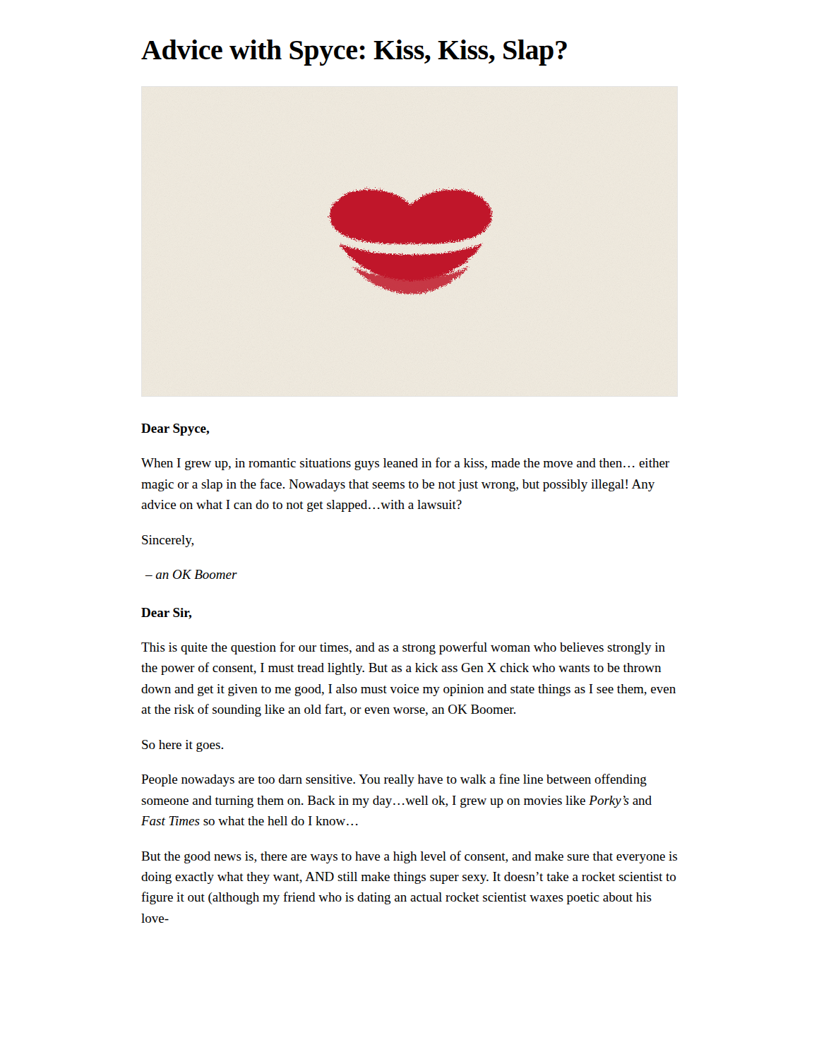Advice with Spyce: Kiss, Kiss, Slap?
Dear Spyce,
When I grew up, in romantic situations guys leaned in for a kiss, made the move and then… either magic or a slap in the face. Nowadays that seems to be not just wrong, but possibly illegal! Any advice on what I can do to not get slapped…with a lawsuit?
Sincerely,
– an OK Boomer
Dear Sir,
This is quite the question for our times, and as a strong powerful woman who believes strongly in the power of consent, I must tread lightly. But as a kick ass Gen X chick who wants to be thrown down and get it given to me good, I also must voice my opinion and state things as I see them, even at the risk of sounding like an old fart, or even worse, an OK Boomer.
So here it goes.
People nowadays are too darn sensitive. You really have to walk a fine line between offending someone and turning them on. Back in my day…well ok, I grew up on movies like Porky’s and Fast Times so what the hell do I know…
But the good news is, there are ways to have a high level of consent, and make sure that everyone is doing exactly what they want, AND still make things super sexy. It doesn’t take a rocket scientist to figure it out (although my friend who is dating an actual rocket scientist waxes poetic about his love-